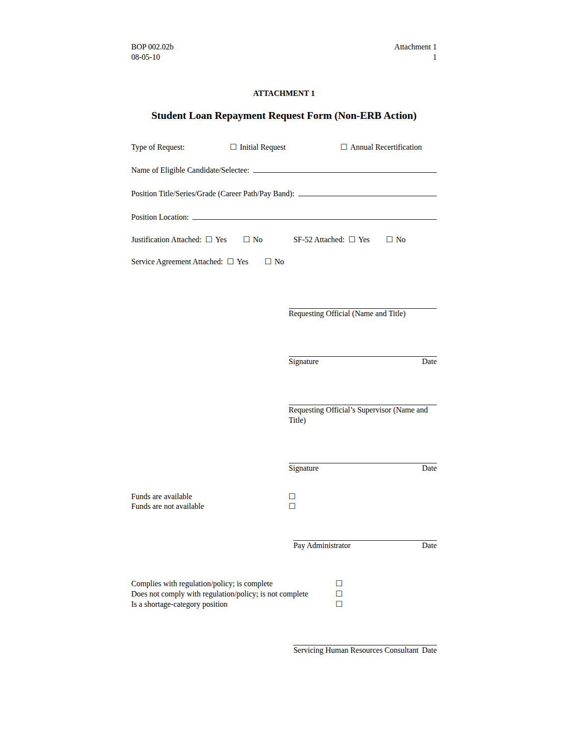BOP 002.02b 08-05-10
Attachment 1 1
ATTACHMENT 1
Student Loan Repayment Request Form (Non-ERB Action)
Type of Request: ☐Initial Request ☐Annual Recertification
Name of Eligible Candidate/Selectee:
Position Title/Series/Grade (Career Path/Pay Band):
Position Location:
Justification Attached: ☐Yes ☐No SF-52 Attached: ☐Yes ☐No
Service Agreement Attached: ☐Yes ☐No
Requesting Official (Name and Title)
Signature Date
Requesting Official’s Supervisor (Name and Title)
Signature Date
Funds are available ☐
Funds are not available ☐
Pay Administrator Date
Complies with regulation/policy; is complete ☐
Does not comply with regulation/policy; is not complete ☐
Is a shortage-category position ☐
Servicing Human Resources Consultant Date